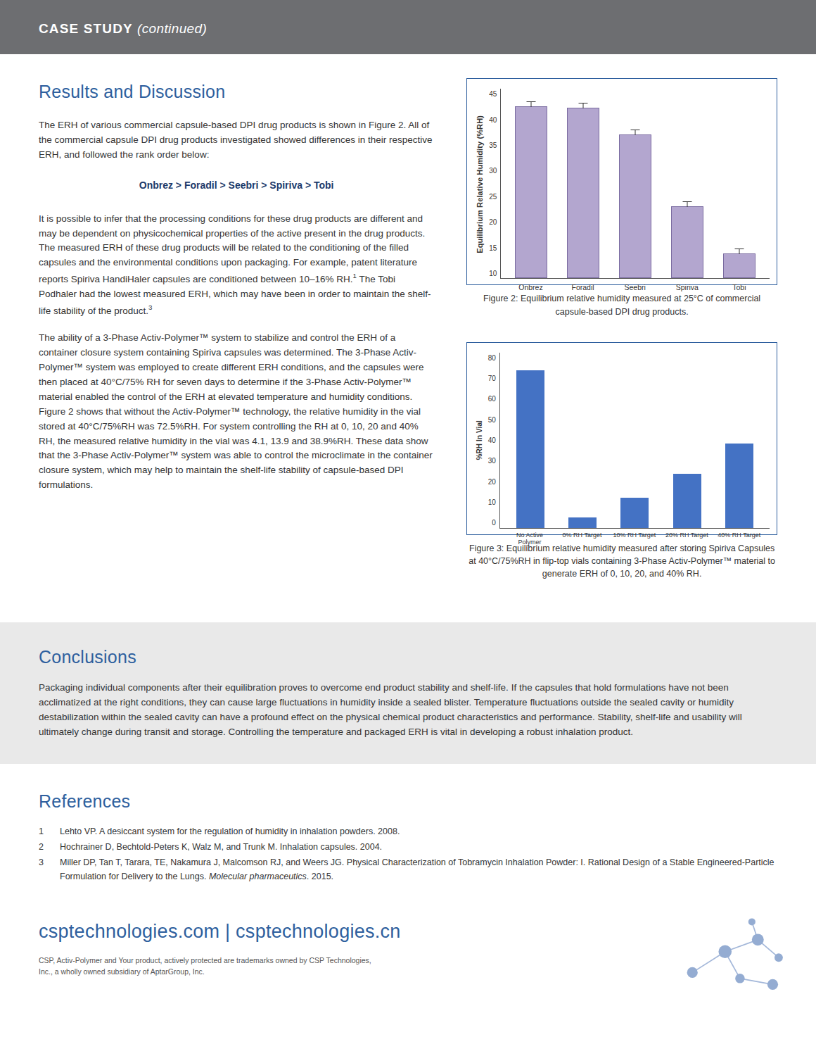CASE STUDY (continued)
Results and Discussion
The ERH of various commercial capsule-based DPI drug products is shown in Figure 2. All of the commercial capsule DPI drug products investigated showed differences in their respective ERH, and followed the rank order below:
Onbrez > Foradil > Seebri > Spiriva > Tobi
It is possible to infer that the processing conditions for these drug products are different and may be dependent on physicochemical properties of the active present in the drug products. The measured ERH of these drug products will be related to the conditioning of the filled capsules and the environmental conditions upon packaging. For example, patent literature reports Spiriva HandiHaler capsules are conditioned between 10–16% RH.1 The Tobi Podhaler had the lowest measured ERH, which may have been in order to maintain the shelf-life stability of the product.3
The ability of a 3-Phase Activ-Polymer™ system to stabilize and control the ERH of a container closure system containing Spiriva capsules was determined. The 3-Phase Activ-Polymer™ system was employed to create different ERH conditions, and the capsules were then placed at 40°C/75% RH for seven days to determine if the 3-Phase Activ-Polymer™ material enabled the control of the ERH at elevated temperature and humidity conditions. Figure 2 shows that without the Activ-Polymer™ technology, the relative humidity in the vial stored at 40°C/75%RH was 72.5%RH. For system controlling the RH at 0, 10, 20 and 40% RH, the measured relative humidity in the vial was 4.1, 13.9 and 38.9%RH. These data show that the 3-Phase Activ-Polymer™ system was able to control the microclimate in the container closure system, which may help to maintain the shelf-life stability of capsule-based DPI formulations.
Equilibrium Relative Humidity (%RH)
45403530 25201510
Onbrez Foradil Seebri Spiriva Tobi
Figure 2: Equilibrium relative humidity measured at 25°C of commercial capsule-based DPI drug products.
%RH In Vial
80706050 403020100
No Active
Polymer 0% RH Target 10% RH Target 20% RH Target 40% RH Target
Figure 3: Equilibrium relative humidity measured after storing Spiriva Capsules at 40°C/75%RH in flip-top vials containing 3-Phase Activ-Polymer™ material to generate ERH of 0, 10, 20, and 40% RH.
Conclusions
Packaging individual components after their equilibration proves to overcome end product stability and shelf-life. If the capsules that hold formulations have not been acclimatized at the right conditions, they can cause large fluctuations in humidity inside a sealed blister. Temperature fluctuations outside the sealed cavity or humidity destabilization within the sealed cavity can have a profound effect on the physical chemical product characteristics and performance. Stability, shelf-life and usability will ultimately change during transit and storage. Controlling the temperature and packaged ERH is vital in developing a robust inhalation product.
References
Lehto VP. A desiccant system for the regulation of humidity in inhalation powders. 2008.
Hochrainer D, Bechtold-Peters K, Walz M, and Trunk M. Inhalation capsules. 2004.
Miller DP, Tan T, Tarara, TE, Nakamura J, Malcomson RJ, and Weers JG. Physical Characterization of Tobramycin Inhalation Powder: I. Rational Design of a Stable Engineered-Particle Formulation for Delivery to the Lungs. Molecular pharmaceutics. 2015.
csptechnologies.com | csptechnologies.cn
CSP, Activ-Polymer and Your product, actively protected are trademarks owned by CSP Technologies,
Inc., a wholly owned subsidiary of AptarGroup, Inc.